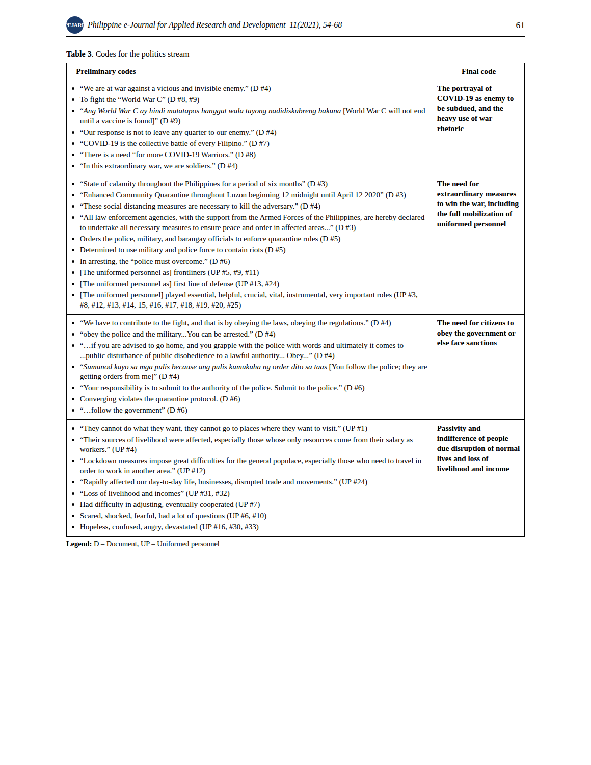PEJARD
Philippine e-Journal for Applied Research and Development 11(2021), 54-68
61
Table 3. Codes for the politics stream
| Preliminary codes | Final code |
| --- | --- |
| “We are at war against a vicious and invisible enemy.” (D #4) To fight the “World War C” (D #8, #9) “ Ang World War C ay hindi matatapos hanggat wala tayong nadidiskubreng bakuna [World War C will not end until a vaccine is found]” (D #9) “Our response is not to leave any quarter to our enemy.” (D #4) “COVID-19 is the collective battle of every Filipino.” (D #7) “There is a need “for more COVID-19 Warriors.” (D #8) “In this extraordinary war, we are soldiers.” (D #4) | The portrayal of COVID-19 as enemy to be subdued, and the heavy use of war rhetoric |
| “State of calamity throughout the Philippines for a period of six months” (D #3) “Enhanced Community Quarantine throughout Luzon beginning 12 midnight until April 12 2020” (D #3) “These social distancing measures are necessary to kill the adversary.” (D #4) “All law enforcement agencies, with the support from the Armed Forces of the Philippines, are hereby declared to undertake all necessary measures to ensure peace and order in affected areas...” (D #3) Orders the police, military, and barangay officials to enforce quarantine rules (D #5) Determined to use military and police force to contain riots (D #5) In arresting, the “police must overcome.” (D #6) [The uniformed personnel as] frontliners (UP #5, #9, #11) [The uniformed personnel as] first line of defense (UP #13, #24) [The uniformed personnel] played essential, helpful, crucial, vital, instrumental, very important roles (UP #3, #8, #12, #13, #14, 15, #16, #17, #18, #19, #20, #25) | The need for extraordinary measures to win the war, including the full mobilization of uniformed personnel |
| “We have to contribute to the fight, and that is by obeying the laws, obeying the regulations.” (D #4) “obey the police and the military...You can be arrested.” (D #4) “…if you are advised to go home, and you grapple with the police with words and ultimately it comes to ...public disturbance of public disobedience to a lawful authority... Obey...” (D #4) “ Sumunod kayo sa mga pulis because ang pulis kumukuha ng order dito sa taas [You follow the police; they are getting orders from me]” (D #4) “Your responsibility is to submit to the authority of the police. Submit to the police.” (D #6) Converging violates the quarantine protocol. (D #6) “…follow the government” (D #6) | The need for citizens to obey the government or else face sanctions |
| “They cannot do what they want, they cannot go to places where they want to visit.” (UP #1) “Their sources of livelihood were affected, especially those whose only resources come from their salary as workers.” (UP #4) “Lockdown measures impose great difficulties for the general populace, especially those who need to travel in order to work in another area.” (UP #12) “Rapidly affected our day-to-day life, businesses, disrupted trade and movements.” (UP #24) “Loss of livelihood and incomes” (UP #31, #32) Had difficulty in adjusting, eventually cooperated (UP #7) Scared, shocked, fearful, had a lot of questions (UP #6, #10) Hopeless, confused, angry, devastated (UP #16, #30, #33) | Passivity and indifference of people due disruption of normal lives and loss of livelihood and income |
Legend: D – Document, UP – Uniformed personnel